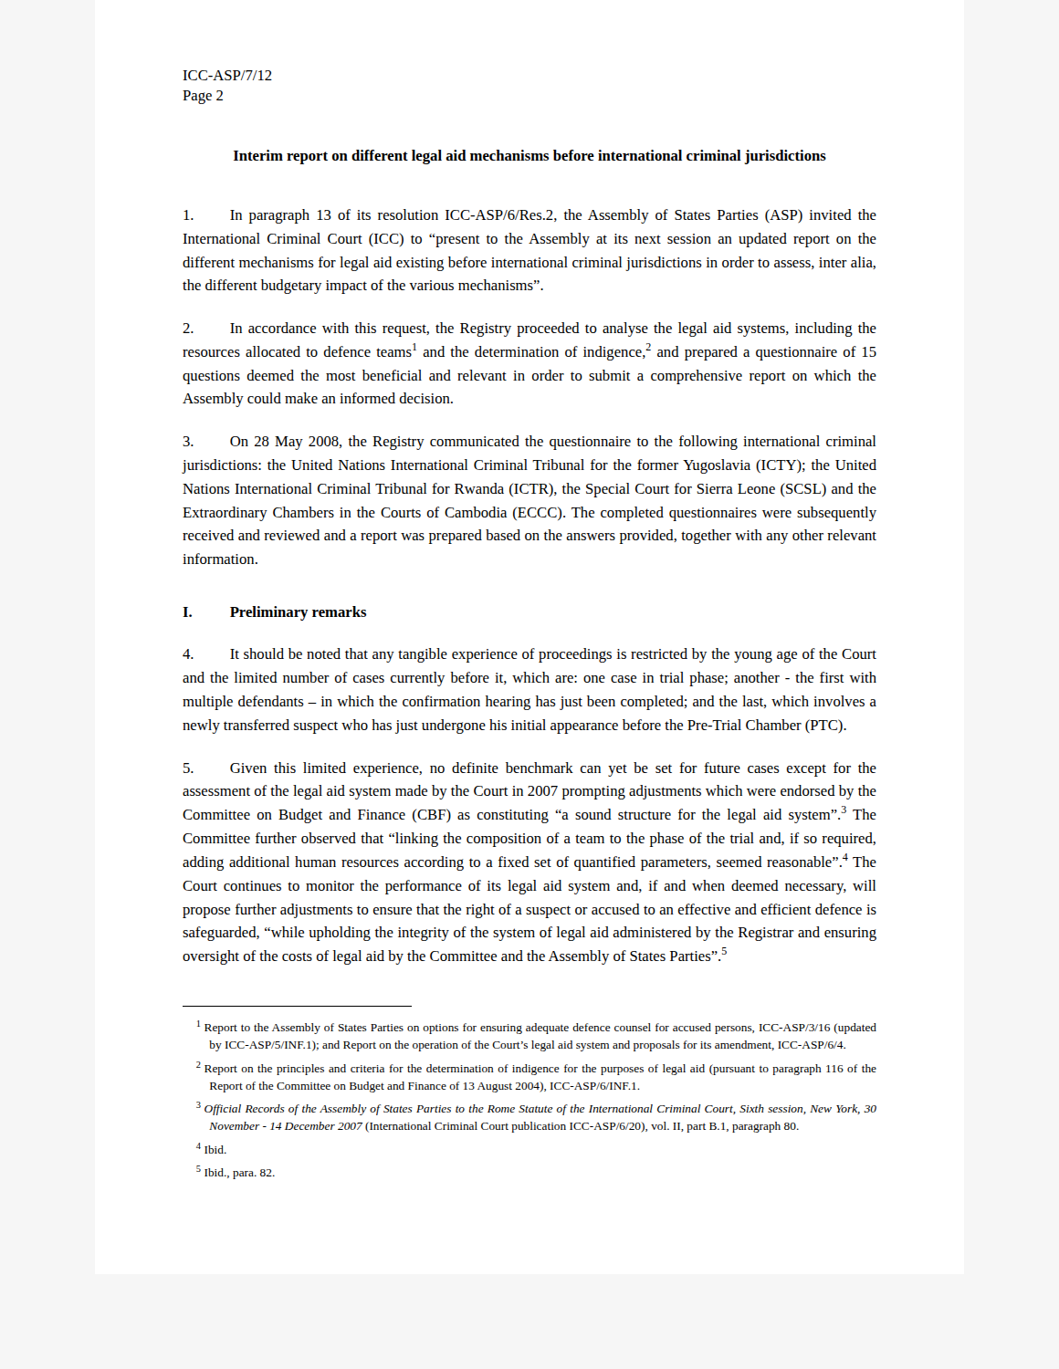ICC-ASP/7/12Page 2
Interim report on different legal aid mechanisms before international criminal jurisdictions
1. In paragraph 13 of its resolution ICC-ASP/6/Res.2, the Assembly of States Parties (ASP) invited the International Criminal Court (ICC) to “present to the Assembly at its next session an updated report on the different mechanisms for legal aid existing before international criminal jurisdictions in order to assess, inter alia, the different budgetary impact of the various mechanisms”.
2. In accordance with this request, the Registry proceeded to analyse the legal aid systems, including the resources allocated to defence teams1 and the determination of indigence,2 and prepared a questionnaire of 15 questions deemed the most beneficial and relevant in order to submit a comprehensive report on which the Assembly could make an informed decision.
3. On 28 May 2008, the Registry communicated the questionnaire to the following international criminal jurisdictions: the United Nations International Criminal Tribunal for the former Yugoslavia (ICTY); the United Nations International Criminal Tribunal for Rwanda (ICTR), the Special Court for Sierra Leone (SCSL) and the Extraordinary Chambers in the Courts of Cambodia (ECCC). The completed questionnaires were subsequently received and reviewed and a report was prepared based on the answers provided, together with any other relevant information.
I. Preliminary remarks
4. It should be noted that any tangible experience of proceedings is restricted by the young age of the Court and the limited number of cases currently before it, which are: one case in trial phase; another - the first with multiple defendants – in which the confirmation hearing has just been completed; and the last, which involves a newly transferred suspect who has just undergone his initial appearance before the Pre-Trial Chamber (PTC).
5. Given this limited experience, no definite benchmark can yet be set for future cases except for the assessment of the legal aid system made by the Court in 2007 prompting adjustments which were endorsed by the Committee on Budget and Finance (CBF) as constituting “a sound structure for the legal aid system”.3 The Committee further observed that “linking the composition of a team to the phase of the trial and, if so required, adding additional human resources according to a fixed set of quantified parameters, seemed reasonable”.4 The Court continues to monitor the performance of its legal aid system and, if and when deemed necessary, will propose further adjustments to ensure that the right of a suspect or accused to an effective and efficient defence is safeguarded, “while upholding the integrity of the system of legal aid administered by the Registrar and ensuring oversight of the costs of legal aid by the Committee and the Assembly of States Parties”.5
1 Report to the Assembly of States Parties on options for ensuring adequate defence counsel for accused persons, ICC-ASP/3/16 (updated by ICC-ASP/5/INF.1); and Report on the operation of the Court’s legal aid system and proposals for its amendment, ICC-ASP/6/4.
2 Report on the principles and criteria for the determination of indigence for the purposes of legal aid (pursuant to paragraph 116 of the Report of the Committee on Budget and Finance of 13 August 2004), ICC-ASP/6/INF.1.
3 Official Records of the Assembly of States Parties to the Rome Statute of the International Criminal Court, Sixth session, New York, 30 November - 14 December 2007 (International Criminal Court publication ICC-ASP/6/20), vol. II, part B.1, paragraph 80.
4 Ibid.
5 Ibid., para. 82.